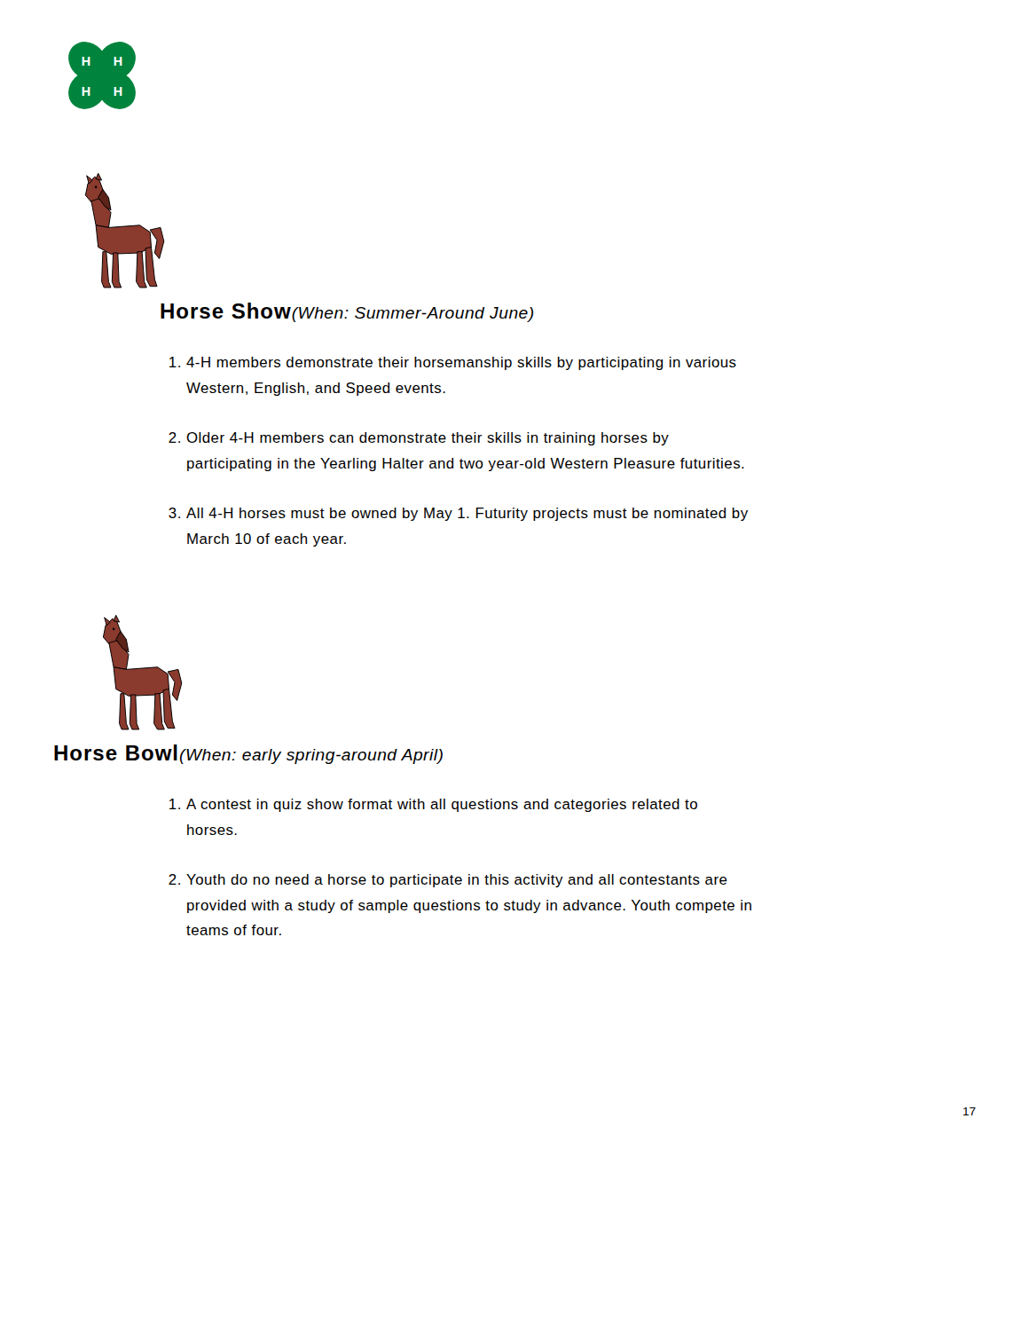H H H H
Horse Show(When: Summer-Around June)
4-H members demonstrate their horsemanship skills by participating in various Western, English, and Speed events.
Older 4-H members can demonstrate their skills in training horses by participating in the Yearling Halter and two year-old Western Pleasure futurities.
All 4-H horses must be owned by May 1. Futurity projects must be nominated by March 10 of each year.
Horse Bowl(When: early spring-around April)
A contest in quiz show format with all questions and categories related to horses.
Youth do no need a horse to participate in this activity and all contestants are provided with a study of sample questions to study in advance. Youth compete in teams of four.
17